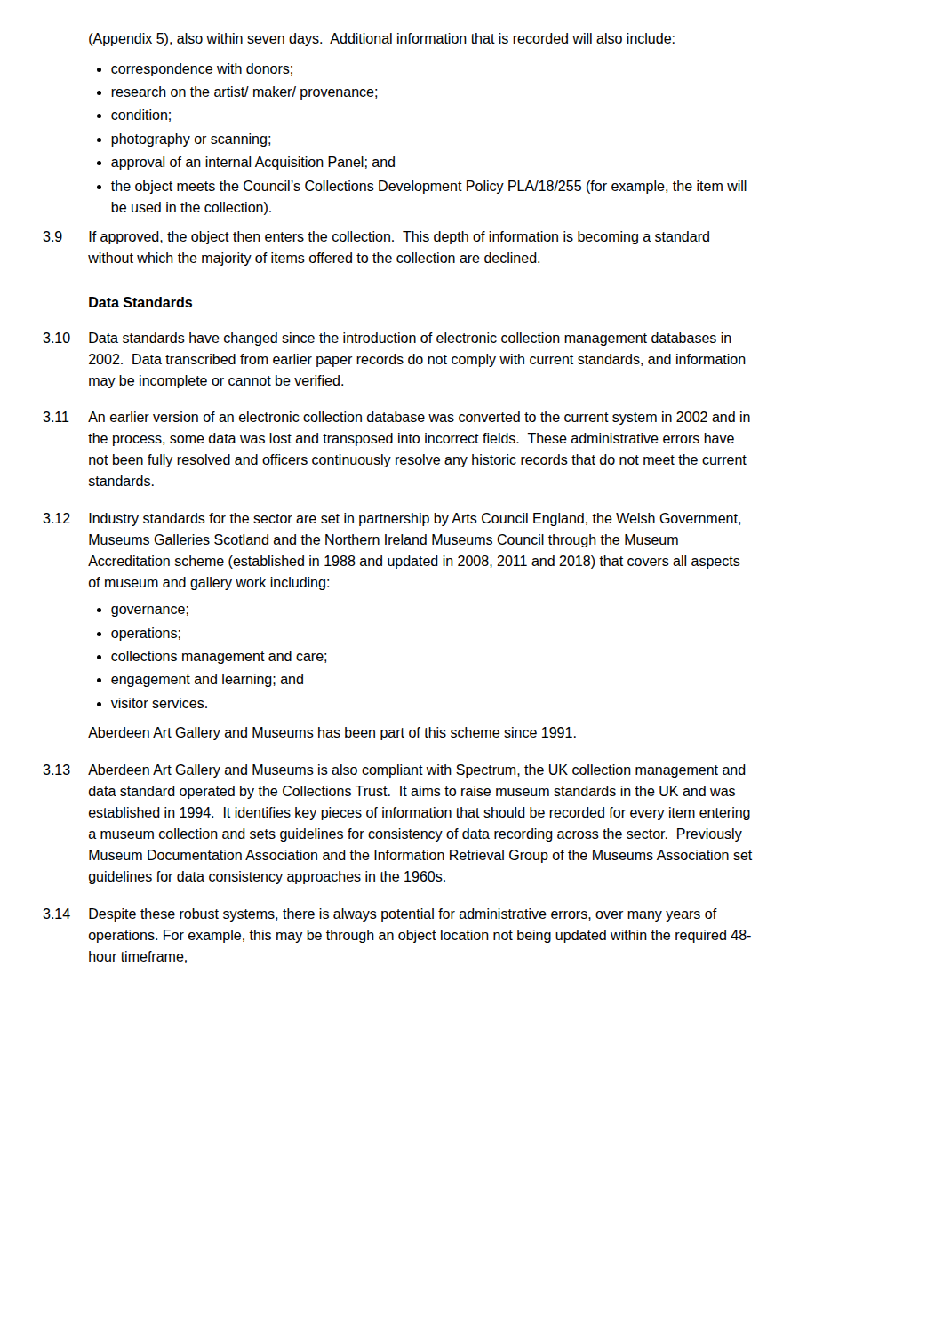(Appendix 5), also within seven days. Additional information that is recorded will also include:
correspondence with donors;
research on the artist/ maker/ provenance;
condition;
photography or scanning;
approval of an internal Acquisition Panel; and
the object meets the Council’s Collections Development Policy PLA/18/255 (for example, the item will be used in the collection).
3.9
If approved, the object then enters the collection. This depth of information is becoming a standard without which the majority of items offered to the collection are declined.
Data Standards
3.10
Data standards have changed since the introduction of electronic collection management databases in 2002. Data transcribed from earlier paper records do not comply with current standards, and information may be incomplete or cannot be verified.
3.11
An earlier version of an electronic collection database was converted to the current system in 2002 and in the process, some data was lost and transposed into incorrect fields. These administrative errors have not been fully resolved and officers continuously resolve any historic records that do not meet the current standards.
3.12
Industry standards for the sector are set in partnership by Arts Council England, the Welsh Government, Museums Galleries Scotland and the Northern Ireland Museums Council through the Museum Accreditation scheme (established in 1988 and updated in 2008, 2011 and 2018) that covers all aspects of museum and gallery work including:
governance;
operations;
collections management and care;
engagement and learning; and
visitor services.
Aberdeen Art Gallery and Museums has been part of this scheme since 1991.
3.13
Aberdeen Art Gallery and Museums is also compliant with Spectrum, the UK collection management and data standard operated by the Collections Trust. It aims to raise museum standards in the UK and was established in 1994. It identifies key pieces of information that should be recorded for every item entering a museum collection and sets guidelines for consistency of data recording across the sector. Previously Museum Documentation Association and the Information Retrieval Group of the Museums Association set guidelines for data consistency approaches in the 1960s.
3.14
Despite these robust systems, there is always potential for administrative errors, over many years of operations. For example, this may be through an object location not being updated within the required 48-hour timeframe,